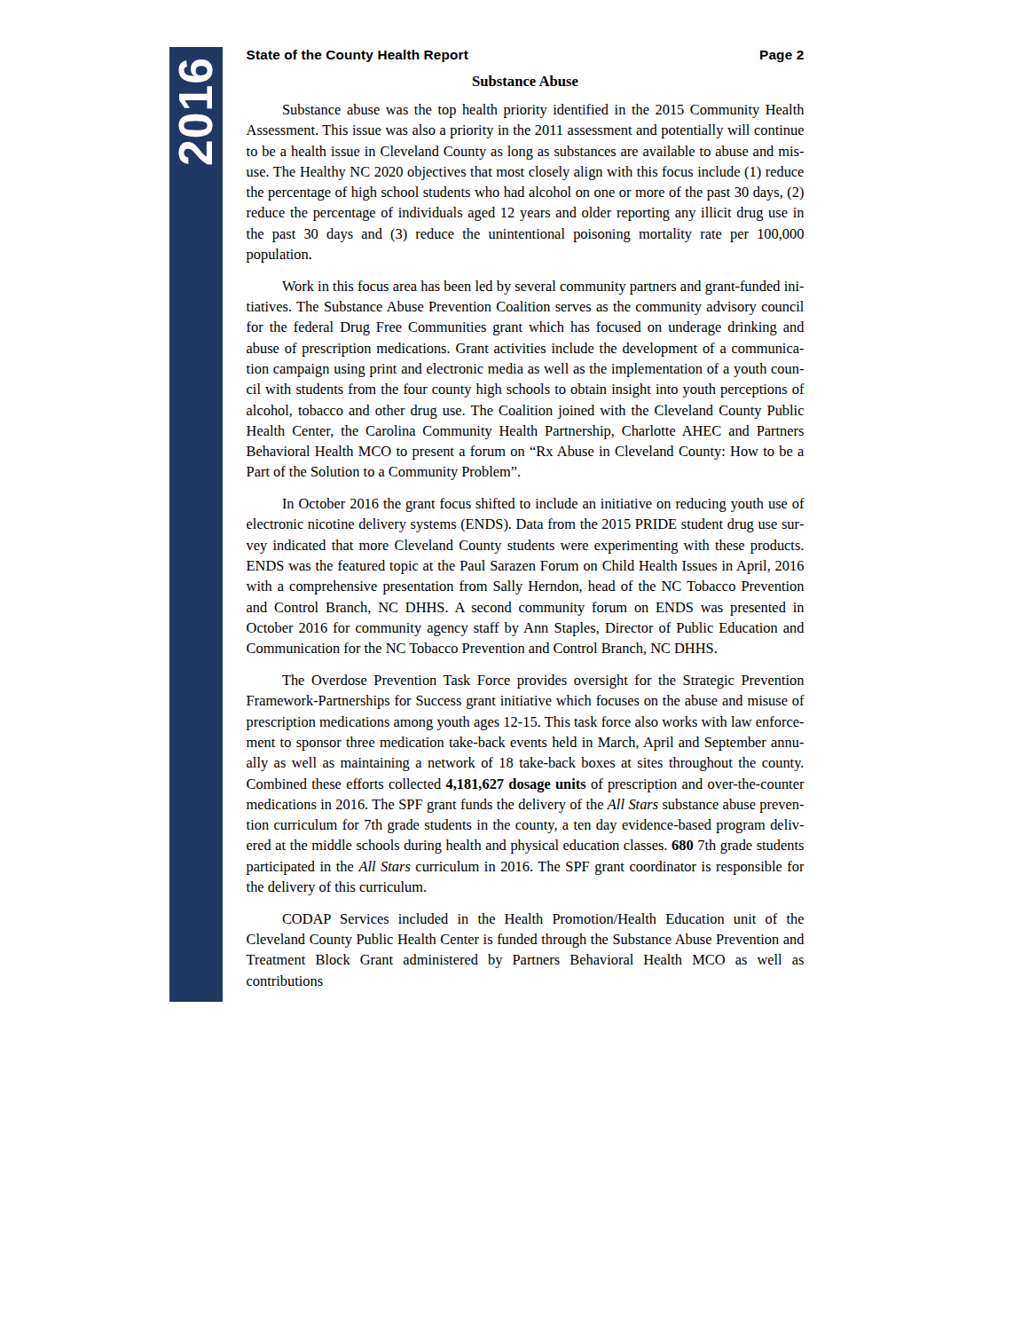2016
State of the County Health Report Page 2
Substance Abuse
Substance abuse was the top health priority identified in the 2015 Community Health Assessment. This issue was also a priority in the 2011 assessment and potentially will continue to be a health issue in Cleveland County as long as substances are available to abuse and misuse. The Healthy NC 2020 objectives that most closely align with this focus include (1) reduce the percentage of high school students who had alcohol on one or more of the past 30 days, (2) reduce the percentage of individuals aged 12 years and older reporting any illicit drug use in the past 30 days and (3) reduce the unintentional poisoning mortality rate per 100,000 population.
Work in this focus area has been led by several community partners and grant-funded initiatives. The Substance Abuse Prevention Coalition serves as the community advisory council for the federal Drug Free Communities grant which has focused on underage drinking and abuse of prescription medications. Grant activities include the development of a communication campaign using print and electronic media as well as the implementation of a youth council with students from the four county high schools to obtain insight into youth perceptions of alcohol, tobacco and other drug use. The Coalition joined with the Cleveland County Public Health Center, the Carolina Community Health Partnership, Charlotte AHEC and Partners Behavioral Health MCO to present a forum on “Rx Abuse in Cleveland County: How to be a Part of the Solution to a Community Problem”.
In October 2016 the grant focus shifted to include an initiative on reducing youth use of electronic nicotine delivery systems (ENDS). Data from the 2015 PRIDE student drug use survey indicated that more Cleveland County students were experimenting with these products. ENDS was the featured topic at the Paul Sarazen Forum on Child Health Issues in April, 2016 with a comprehensive presentation from Sally Herndon, head of the NC Tobacco Prevention and Control Branch, NC DHHS. A second community forum on ENDS was presented in October 2016 for community agency staff by Ann Staples, Director of Public Education and Communication for the NC Tobacco Prevention and Control Branch, NC DHHS.
The Overdose Prevention Task Force provides oversight for the Strategic Prevention Framework-Partnerships for Success grant initiative which focuses on the abuse and misuse of prescription medications among youth ages 12-15. This task force also works with law enforcement to sponsor three medication take-back events held in March, April and September annually as well as maintaining a network of 18 take-back boxes at sites throughout the county. Combined these efforts collected 4,181,627 dosage units of prescription and over-the-counter medications in 2016. The SPF grant funds the delivery of the All Stars substance abuse prevention curriculum for 7th grade students in the county, a ten day evidence-based program delivered at the middle schools during health and physical education classes. 680 7th grade students participated in the All Stars curriculum in 2016. The SPF grant coordinator is responsible for the delivery of this curriculum.
CODAP Services included in the Health Promotion/Health Education unit of the Cleveland County Public Health Center is funded through the Substance Abuse Prevention and Treatment Block Grant administered by Partners Behavioral Health MCO as well as contributions